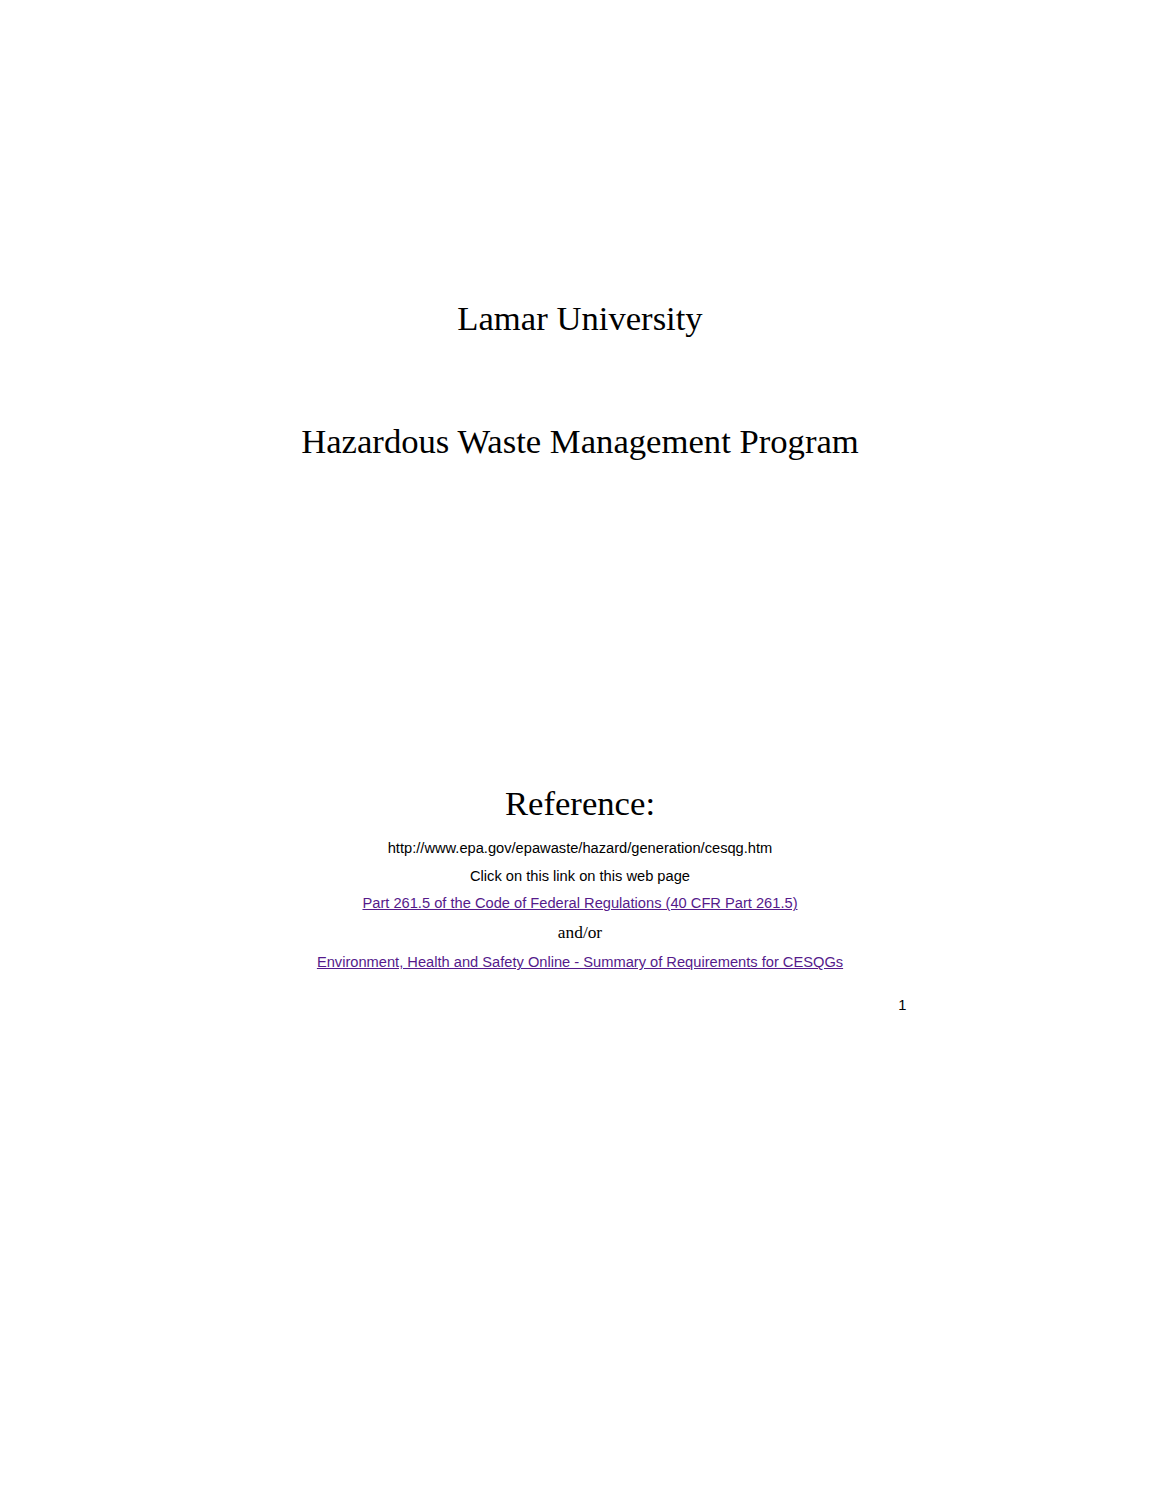Lamar University
Hazardous Waste Management Program
Reference:
http://www.epa.gov/epawaste/hazard/generation/cesqg.htm
Click on this link on this web page
Part 261.5 of the Code of Federal Regulations (40 CFR Part 261.5)
and/or
Environment, Health and Safety Online - Summary of Requirements for CESQGs
1